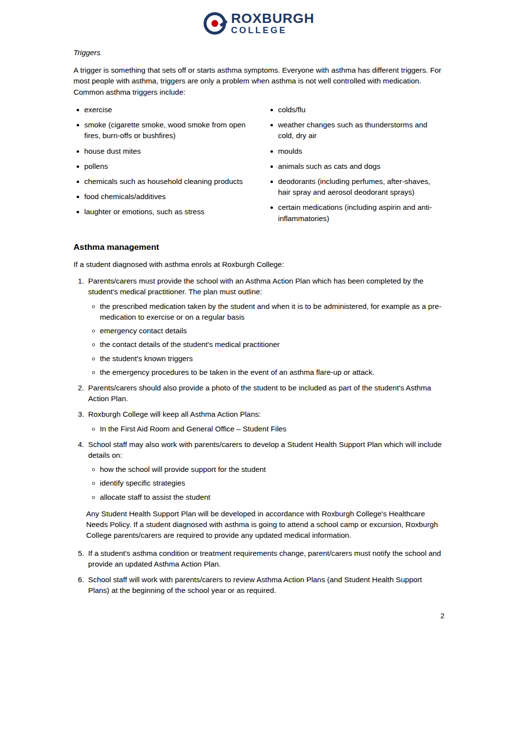ROXBURGH COLLEGE
Triggers
A trigger is something that sets off or starts asthma symptoms. Everyone with asthma has different triggers. For most people with asthma, triggers are only a problem when asthma is not well controlled with medication. Common asthma triggers include:
exercise
smoke (cigarette smoke, wood smoke from open fires, burn-offs or bushfires)
house dust mites
pollens
chemicals such as household cleaning products
food chemicals/additives
laughter or emotions, such as stress
colds/flu
weather changes such as thunderstorms and cold, dry air
moulds
animals such as cats and dogs
deodorants (including perfumes, after-shaves, hair spray and aerosol deodorant sprays)
certain medications (including aspirin and anti-inflammatories)
Asthma management
If a student diagnosed with asthma enrols at Roxburgh College:
Parents/carers must provide the school with an Asthma Action Plan which has been completed by the student's medical practitioner. The plan must outline:
the prescribed medication taken by the student and when it is to be administered, for example as a pre-medication to exercise or on a regular basis
emergency contact details
the contact details of the student's medical practitioner
the student's known triggers
the emergency procedures to be taken in the event of an asthma flare-up or attack.
Parents/carers should also provide a photo of the student to be included as part of the student's Asthma Action Plan.
Roxburgh College will keep all Asthma Action Plans:
In the First Aid Room and General Office – Student Files
School staff may also work with parents/carers to develop a Student Health Support Plan which will include details on:
how the school will provide support for the student
identify specific strategies
allocate staff to assist the student
Any Student Health Support Plan will be developed in accordance with Roxburgh College's Healthcare Needs Policy. If a student diagnosed with asthma is going to attend a school camp or excursion, Roxburgh College parents/carers are required to provide any updated medical information.
If a student's asthma condition or treatment requirements change, parent/carers must notify the school and provide an updated Asthma Action Plan.
School staff will work with parents/carers to review Asthma Action Plans (and Student Health Support Plans) at the beginning of the school year or as required.
2